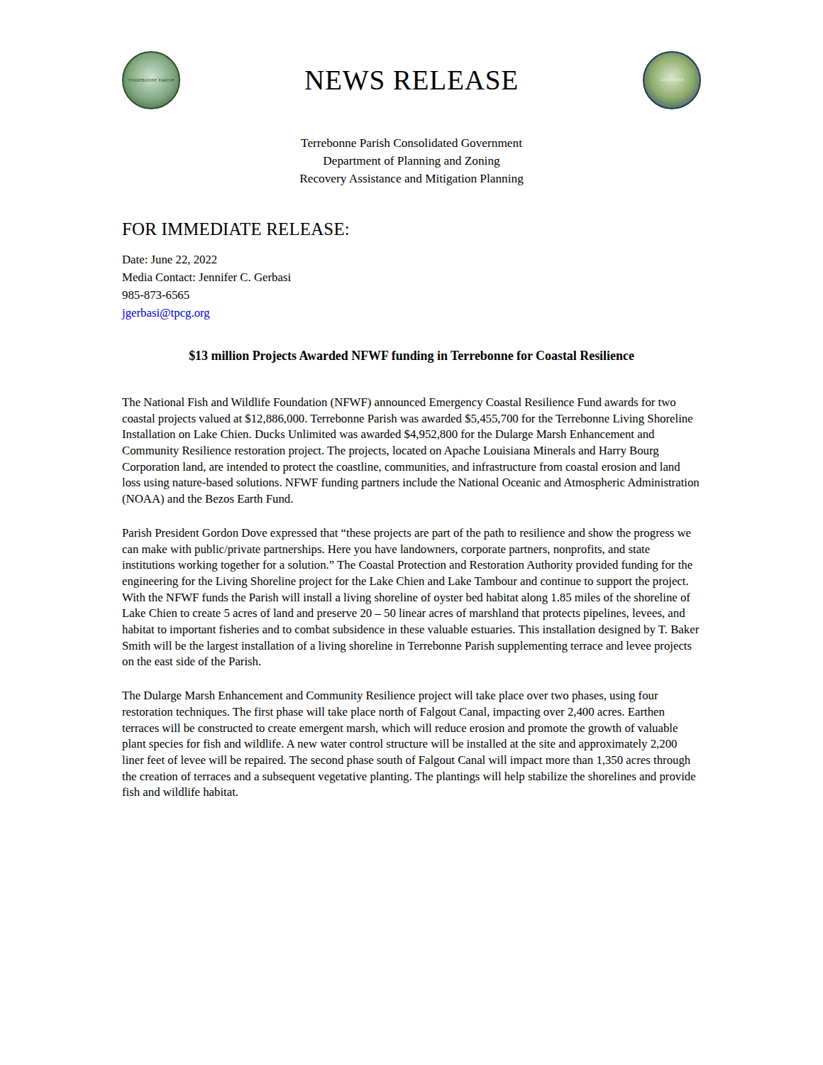NEWS RELEASE
Terrebonne Parish Consolidated Government
Department of Planning and Zoning
Recovery Assistance and Mitigation Planning
FOR IMMEDIATE RELEASE:
Date: June 22, 2022
Media Contact: Jennifer C. Gerbasi
985-873-6565
jgerbasi@tpcg.org
$13 million Projects Awarded NFWF funding in Terrebonne for Coastal Resilience
The National Fish and Wildlife Foundation (NFWF) announced Emergency Coastal Resilience Fund awards for two coastal projects valued at $12,886,000. Terrebonne Parish was awarded $5,455,700 for the Terrebonne Living Shoreline Installation on Lake Chien. Ducks Unlimited was awarded $4,952,800 for the Dularge Marsh Enhancement and Community Resilience restoration project. The projects, located on Apache Louisiana Minerals and Harry Bourg Corporation land, are intended to protect the coastline, communities, and infrastructure from coastal erosion and land loss using nature-based solutions. NFWF funding partners include the National Oceanic and Atmospheric Administration (NOAA) and the Bezos Earth Fund.
Parish President Gordon Dove expressed that “these projects are part of the path to resilience and show the progress we can make with public/private partnerships. Here you have landowners, corporate partners, nonprofits, and state institutions working together for a solution.” The Coastal Protection and Restoration Authority provided funding for the engineering for the Living Shoreline project for the Lake Chien and Lake Tambour and continue to support the project. With the NFWF funds the Parish will install a living shoreline of oyster bed habitat along 1.85 miles of the shoreline of Lake Chien to create 5 acres of land and preserve 20 – 50 linear acres of marshland that protects pipelines, levees, and habitat to important fisheries and to combat subsidence in these valuable estuaries. This installation designed by T. Baker Smith will be the largest installation of a living shoreline in Terrebonne Parish supplementing terrace and levee projects on the east side of the Parish.
The Dularge Marsh Enhancement and Community Resilience project will take place over two phases, using four restoration techniques. The first phase will take place north of Falgout Canal, impacting over 2,400 acres. Earthen terraces will be constructed to create emergent marsh, which will reduce erosion and promote the growth of valuable plant species for fish and wildlife. A new water control structure will be installed at the site and approximately 2,200 liner feet of levee will be repaired. The second phase south of Falgout Canal will impact more than 1,350 acres through the creation of terraces and a subsequent vegetative planting. The plantings will help stabilize the shorelines and provide fish and wildlife habitat.